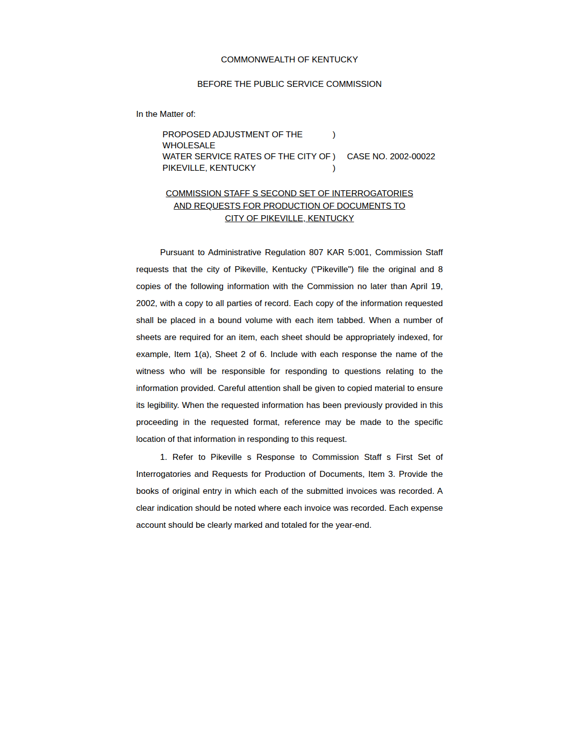COMMONWEALTH OF KENTUCKY
BEFORE THE PUBLIC SERVICE COMMISSION
In the Matter of:
| PROPOSED ADJUSTMENT OF THE WHOLESALE | ) | |
| WATER SERVICE RATES OF THE CITY OF | ) | CASE NO. 2002-00022 |
| PIKEVILLE, KENTUCKY | ) | |
COMMISSION STAFF S SECOND SET OF INTERROGATORIES
AND REQUESTS FOR PRODUCTION OF DOCUMENTS TO
CITY OF PIKEVILLE, KENTUCKY
Pursuant to Administrative Regulation 807 KAR 5:001, Commission Staff requests that the city of Pikeville, Kentucky ("Pikeville") file the original and 8 copies of the following information with the Commission no later than April 19, 2002, with a copy to all parties of record. Each copy of the information requested shall be placed in a bound volume with each item tabbed. When a number of sheets are required for an item, each sheet should be appropriately indexed, for example, Item 1(a), Sheet 2 of 6. Include with each response the name of the witness who will be responsible for responding to questions relating to the information provided. Careful attention shall be given to copied material to ensure its legibility. When the requested information has been previously provided in this proceeding in the requested format, reference may be made to the specific location of that information in responding to this request.
1. Refer to Pikeville s Response to Commission Staff s First Set of Interrogatories and Requests for Production of Documents, Item 3. Provide the books of original entry in which each of the submitted invoices was recorded. A clear indication should be noted where each invoice was recorded. Each expense account should be clearly marked and totaled for the year-end.